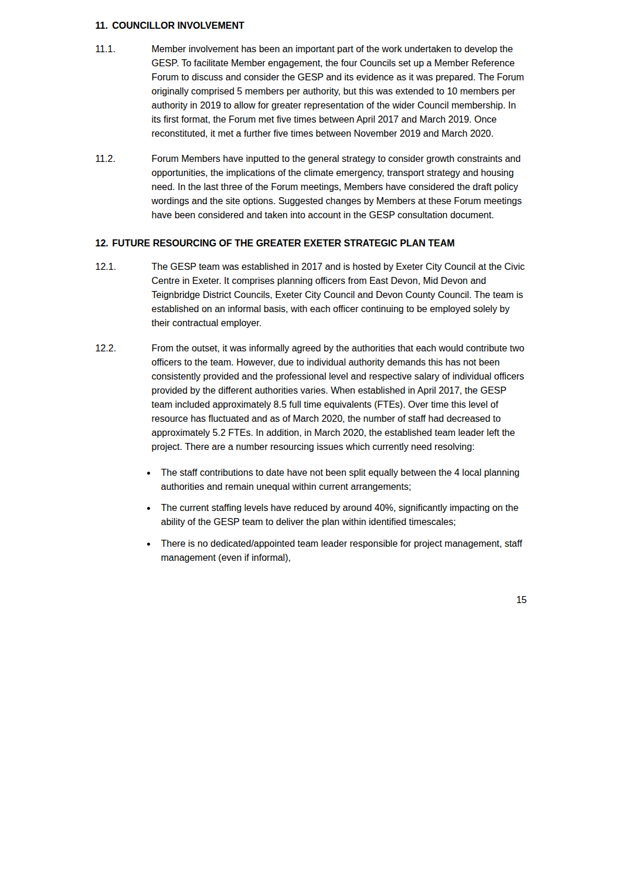11. COUNCILLOR INVOLVEMENT
11.1. Member involvement has been an important part of the work undertaken to develop the GESP. To facilitate Member engagement, the four Councils set up a Member Reference Forum to discuss and consider the GESP and its evidence as it was prepared. The Forum originally comprised 5 members per authority, but this was extended to 10 members per authority in 2019 to allow for greater representation of the wider Council membership. In its first format, the Forum met five times between April 2017 and March 2019. Once reconstituted, it met a further five times between November 2019 and March 2020.
11.2. Forum Members have inputted to the general strategy to consider growth constraints and opportunities, the implications of the climate emergency, transport strategy and housing need. In the last three of the Forum meetings, Members have considered the draft policy wordings and the site options. Suggested changes by Members at these Forum meetings have been considered and taken into account in the GESP consultation document.
12. FUTURE RESOURCING OF THE GREATER EXETER STRATEGIC PLAN TEAM
12.1. The GESP team was established in 2017 and is hosted by Exeter City Council at the Civic Centre in Exeter. It comprises planning officers from East Devon, Mid Devon and Teignbridge District Councils, Exeter City Council and Devon County Council. The team is established on an informal basis, with each officer continuing to be employed solely by their contractual employer.
12.2. From the outset, it was informally agreed by the authorities that each would contribute two officers to the team. However, due to individual authority demands this has not been consistently provided and the professional level and respective salary of individual officers provided by the different authorities varies. When established in April 2017, the GESP team included approximately 8.5 full time equivalents (FTEs). Over time this level of resource has fluctuated and as of March 2020, the number of staff had decreased to approximately 5.2 FTEs. In addition, in March 2020, the established team leader left the project. There are a number resourcing issues which currently need resolving:
The staff contributions to date have not been split equally between the 4 local planning authorities and remain unequal within current arrangements;
The current staffing levels have reduced by around 40%, significantly impacting on the ability of the GESP team to deliver the plan within identified timescales;
There is no dedicated/appointed team leader responsible for project management, staff management (even if informal),
15